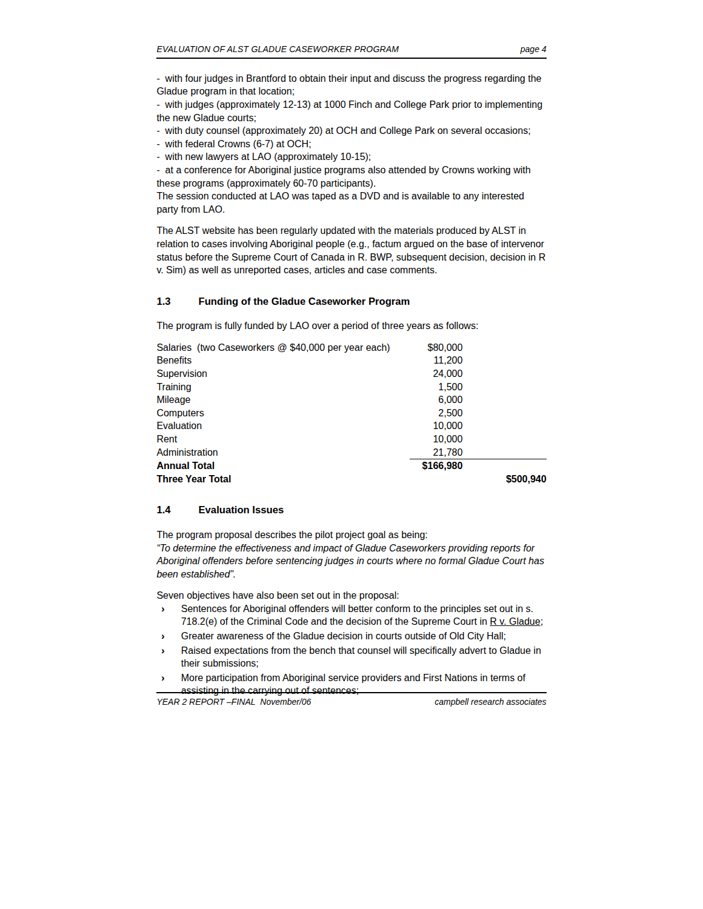EVALUATION OF ALST GLADUE CASEWORKER PROGRAM page 4
- with four judges in Brantford to obtain their input and discuss the progress regarding the Gladue program in that location;
- with judges (approximately 12-13) at 1000 Finch and College Park prior to implementing the new Gladue courts;
- with duty counsel (approximately 20) at OCH and College Park on several occasions;
- with federal Crowns (6-7) at OCH;
- with new lawyers at LAO (approximately 10-15);
- at a conference for Aboriginal justice programs also attended by Crowns working with these programs (approximately 60-70 participants).
The session conducted at LAO was taped as a DVD and is available to any interested party from LAO.
The ALST website has been regularly updated with the materials produced by ALST in relation to cases involving Aboriginal people (e.g., factum argued on the base of intervenor status before the Supreme Court of Canada in R. BWP, subsequent decision, decision in R v. Sim) as well as unreported cases, articles and case comments.
1.3 Funding of the Gladue Caseworker Program
The program is fully funded by LAO over a period of three years as follows:
| Salaries (two Caseworkers @ $40,000 per year each) | $80,000 | |
| Benefits | 11,200 | |
| Supervision | 24,000 | |
| Training | 1,500 | |
| Mileage | 6,000 | |
| Computers | 2,500 | |
| Evaluation | 10,000 | |
| Rent | 10,000 | |
| Administration | 21,780 | |
| Annual Total | $166,980 | |
| Three Year Total | | $500,940 |
1.4 Evaluation Issues
The program proposal describes the pilot project goal as being:
“To determine the effectiveness and impact of Gladue Caseworkers providing reports for Aboriginal offenders before sentencing judges in courts where no formal Gladue Court has been established”.
Seven objectives have also been set out in the proposal:
Sentences for Aboriginal offenders will better conform to the principles set out in s. 718.2(e) of the Criminal Code and the decision of the Supreme Court in R v. Gladue;
Greater awareness of the Gladue decision in courts outside of Old City Hall;
Raised expectations from the bench that counsel will specifically advert to Gladue in their submissions;
More participation from Aboriginal service providers and First Nations in terms of assisting in the carrying out of sentences;
YEAR 2 REPORT –FINAL November/06 campbell research associates